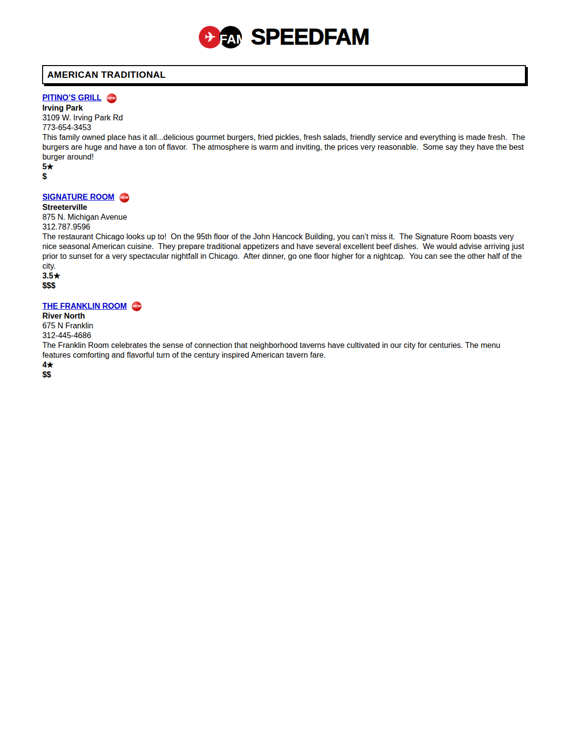✈FAM® SPEEDFAM
AMERICAN TRADITIONAL
PITINO’S GRILL NEW
Irving Park
3109 W. Irving Park Rd
773-654-3453
This family owned place has it all...delicious gourmet burgers, fried pickles, fresh salads, friendly service and everything is made fresh. The burgers are huge and have a ton of flavor. The atmosphere is warm and inviting, the prices very reasonable. Some say they have the best burger around!
5★
$
SIGNATURE ROOM NEW
Streeterville
875 N. Michigan Avenue
312.787.9596
The restaurant Chicago looks up to! On the 95th floor of the John Hancock Building, you can’t miss it. The Signature Room boasts very nice seasonal American cuisine. They prepare traditional appetizers and have several excellent beef dishes. We would advise arriving just prior to sunset for a very spectacular nightfall in Chicago. After dinner, go one floor higher for a nightcap. You can see the other half of the city.
3.5★
$$$
THE FRANKLIN ROOM NEW
River North
675 N Franklin
312-445-4686
The Franklin Room celebrates the sense of connection that neighborhood taverns have cultivated in our city for centuries. The menu features comforting and flavorful turn of the century inspired American tavern fare.
4★
$$